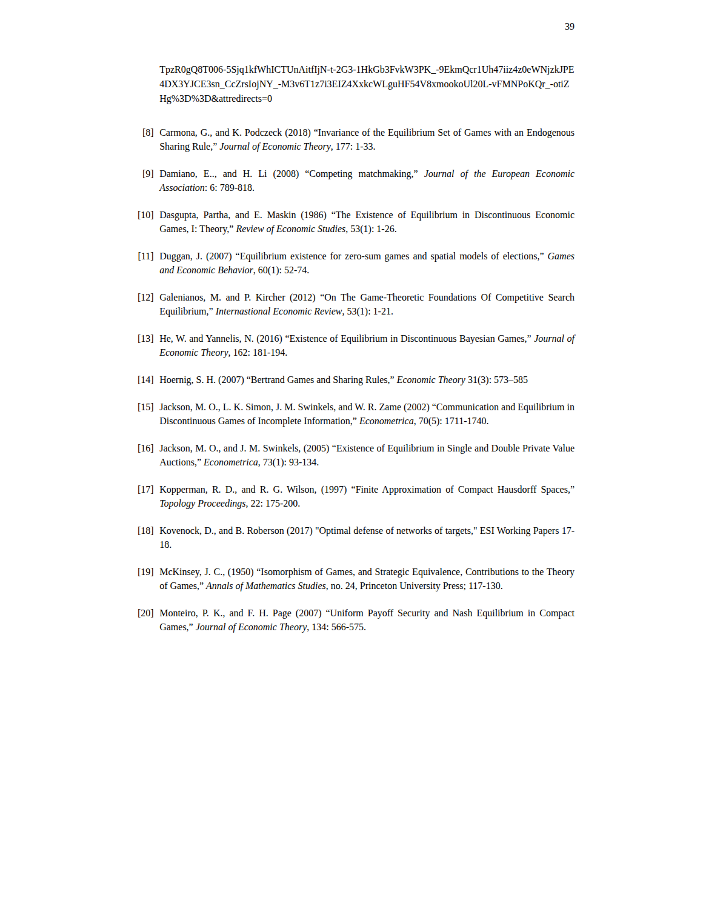39
TpzR0gQ8T006-5Sjq1kfWhICTUnAitfIjN-t-2G3-1HkGb3FvkW3PK_-9EkmQcr1Uh47iiz4z0eWNjzkJPE4DX3YJCE3sn_CcZrsIojNY_-M3v6T1z7i3EIZ4XxkcWLguHF54V8xmookoUl20L-vFMNPoKQr_-otiZHg%3D%3D&attredirects=0
Carmona, G., and K. Podczeck (2018) “Invariance of the Equilibrium Set of Games with an Endogenous Sharing Rule,” Journal of Economic Theory, 177: 1-33.
Damiano, E.., and H. Li (2008) “Competing matchmaking,” Journal of the European Economic Association: 6: 789-818.
Dasgupta, Partha, and E. Maskin (1986) “The Existence of Equilibrium in Discontinuous Economic Games, I: Theory,” Review of Economic Studies, 53(1): 1-26.
Duggan, J. (2007) “Equilibrium existence for zero-sum games and spatial models of elections,” Games and Economic Behavior, 60(1): 52-74.
Galenianos, M. and P. Kircher (2012) “On The Game-Theoretic Foundations Of Competitive Search Equilibrium,” Internastional Economic Review, 53(1): 1-21.
He, W. and Yannelis, N. (2016) “Existence of Equilibrium in Discontinuous Bayesian Games,” Journal of Economic Theory, 162: 181-194.
Hoernig, S. H. (2007) “Bertrand Games and Sharing Rules,” Economic Theory 31(3): 573–585
Jackson, M. O., L. K. Simon, J. M. Swinkels, and W. R. Zame (2002) “Communication and Equilibrium in Discontinuous Games of Incomplete Information,” Econometrica, 70(5): 1711-1740.
Jackson, M. O., and J. M. Swinkels, (2005) “Existence of Equilibrium in Single and Double Private Value Auctions,” Econometrica, 73(1): 93-134.
Kopperman, R. D., and R. G. Wilson, (1997) “Finite Approximation of Compact Hausdorff Spaces,” Topology Proceedings, 22: 175-200.
Kovenock, D., and B. Roberson (2017) "Optimal defense of networks of targets," ESI Working Papers 17-18.
McKinsey, J. C., (1950) “Isomorphism of Games, and Strategic Equivalence, Contributions to the Theory of Games,” Annals of Mathematics Studies, no. 24, Princeton University Press; 117-130.
Monteiro, P. K., and F. H. Page (2007) “Uniform Payoff Security and Nash Equilibrium in Compact Games,” Journal of Economic Theory, 134: 566-575.